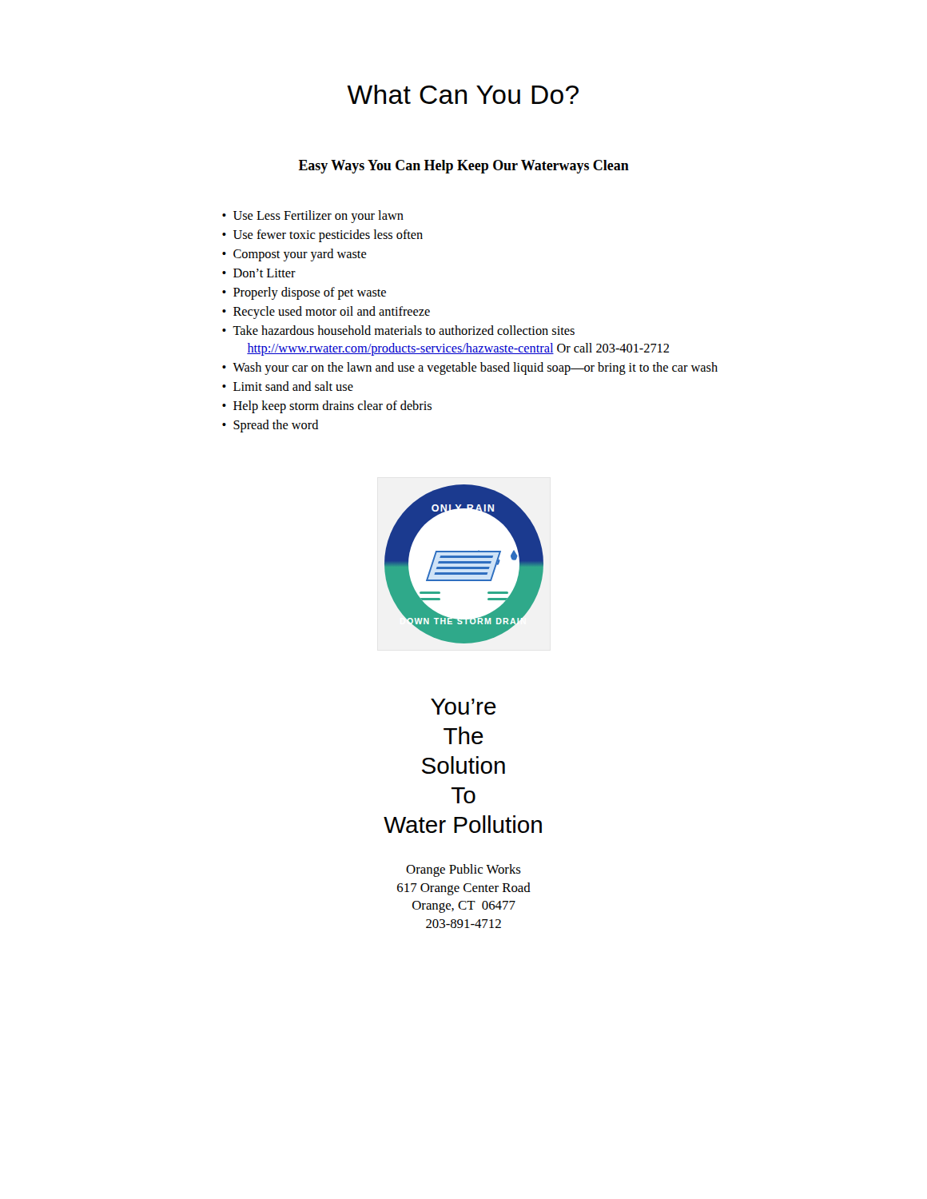What Can You Do?
Easy Ways You Can Help Keep Our Waterways Clean
Use Less Fertilizer on your lawn
Use fewer toxic pesticides less often
Compost your yard waste
Don’t Litter
Properly dispose of pet waste
Recycle used motor oil and antifreeze
Take hazardous household materials to authorized collection sites http://www.rwater.com/products-services/hazwaste-central Or call 203-401-2712
Wash your car on the lawn and use a vegetable based liquid soap—or bring it to the car wash
Limit sand and salt use
Help keep storm drains clear of debris
Spread the word
ONLY RAIN
DOWN THE STORM DRAIN
You’re
The
Solution
To
Water Pollution
Orange Public Works
617 Orange Center Road
Orange, CT 06477
203-891-4712